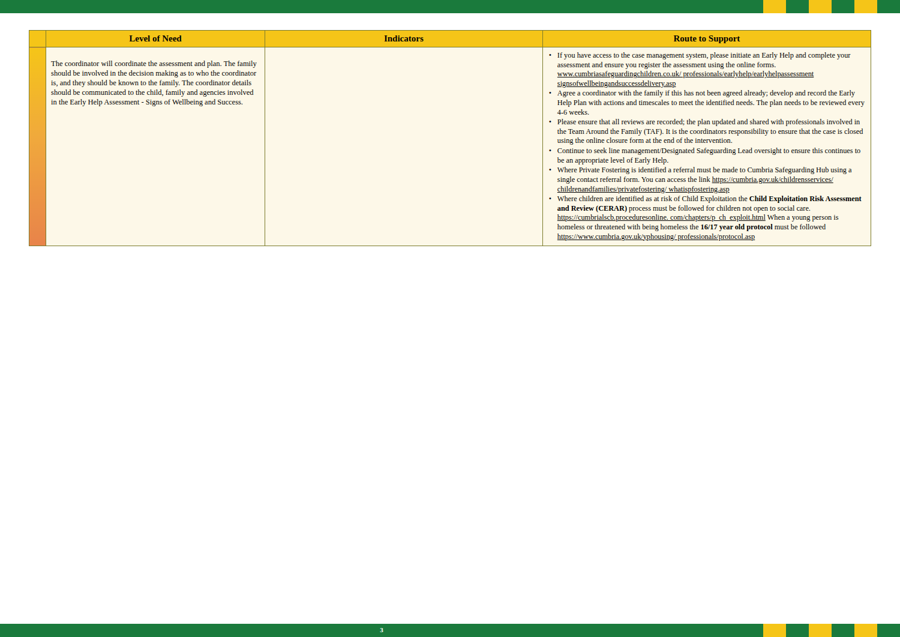| | Level of Need | Indicators | Route to Support |
| --- | --- | --- | --- |
| | The coordinator will coordinate the assessment and plan. The family should be involved in the decision making as to who the coordinator is, and they should be known to the family. The coordinator details should be communicated to the child, family and agencies involved in the Early Help Assessment - Signs of Wellbeing and Success. | | If you have access to the case management system, please initiate an Early Help and complete your assessment and ensure you register the assessment using the online forms. www.cumbriasafeguardingchildren.co.uk/ professionals/earlyhelp/earlyhelpassessment signsofwellbeingandsuccessdelivery.asp Agree a coordinator with the family if this has not been agreed already; develop and record the Early Help Plan with actions and timescales to meet the identified needs. The plan needs to be reviewed every 4-6 weeks. Please ensure that all reviews are recorded; the plan updated and shared with professionals involved in the Team Around the Family (TAF). It is the coordinators responsibility to ensure that the case is closed using the online closure form at the end of the intervention. Continue to seek line management/Designated Safeguarding Lead oversight to ensure this continues to be an appropriate level of Early Help. Where Private Fostering is identified a referral must be made to Cumbria Safeguarding Hub using a single contact referral form. You can access the link https://cumbria.gov.uk/childrensservices/ childrenandfamilies/privatefostering/ whatispfostering.asp Where children are identified as at risk of Child Exploitation the Child Exploitation Risk Assessment and Review (CERAR) process must be followed for children not open to social care. https://cumbrialscb.proceduresonline. com/chapters/p_ch_exploit.html When a young person is homeless or threatened with being homeless the 16/17 year old protocol must be followed https://www.cumbria.gov.uk/yphousing/ professionals/protocol.asp |
3